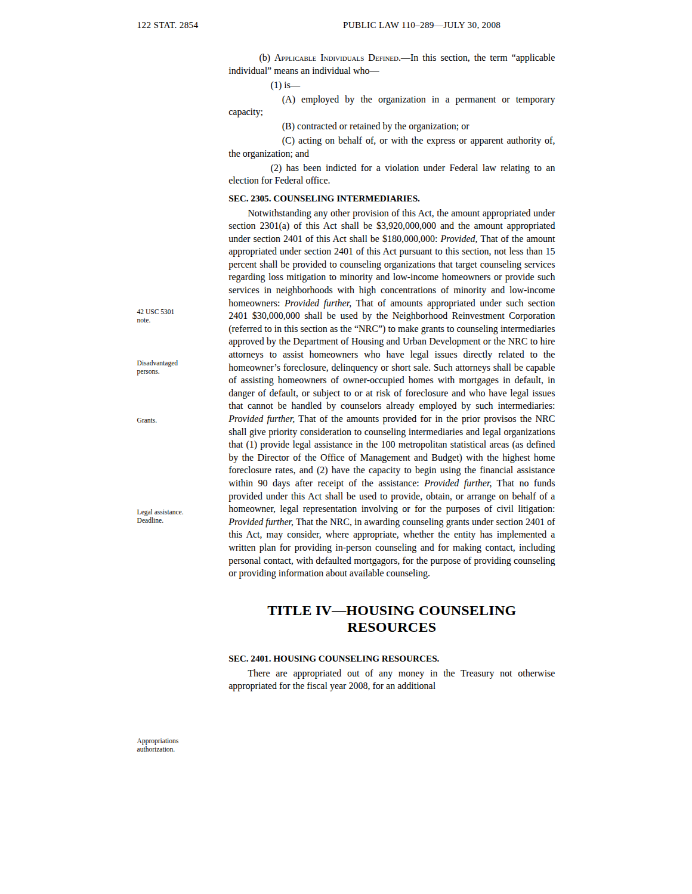122 STAT. 2854 PUBLIC LAW 110–289—JULY 30, 2008
(b) Applicable Individuals Defined.—In this section, the term “applicable individual” means an individual who—
(1) is—
(A) employed by the organization in a permanent or temporary capacity;
(B) contracted or retained by the organization; or
(C) acting on behalf of, or with the express or apparent authority of, the organization; and
(2) has been indicted for a violation under Federal law relating to an election for Federal office.
SEC. 2305. COUNSELING INTERMEDIARIES.
Notwithstanding any other provision of this Act, the amount appropriated under section 2301(a) of this Act shall be $3,920,000,000 and the amount appropriated under section 2401 of this Act shall be $180,000,000: Provided, That of the amount appropriated under section 2401 of this Act pursuant to this section, not less than 15 percent shall be provided to counseling organizations that target counseling services regarding loss mitigation to minority and low-income homeowners or provide such services in neighborhoods with high concentrations of minority and low-income homeowners: Provided further, That of amounts appropriated under such section 2401 $30,000,000 shall be used by the Neighborhood Reinvestment Corporation (referred to in this section as the “NRC”) to make grants to counseling intermediaries approved by the Department of Housing and Urban Development or the NRC to hire attorneys to assist homeowners who have legal issues directly related to the homeowner’s foreclosure, delinquency or short sale. Such attorneys shall be capable of assisting homeowners of owner-occupied homes with mortgages in default, in danger of default, or subject to or at risk of foreclosure and who have legal issues that cannot be handled by counselors already employed by such intermediaries: Provided further, That of the amounts provided for in the prior provisos the NRC shall give priority consideration to counseling intermediaries and legal organizations that (1) provide legal assistance in the 100 metropolitan statistical areas (as defined by the Director of the Office of Management and Budget) with the highest home foreclosure rates, and (2) have the capacity to begin using the financial assistance within 90 days after receipt of the assistance: Provided further, That no funds provided under this Act shall be used to provide, obtain, or arrange on behalf of a homeowner, legal representation involving or for the purposes of civil litigation: Provided further, That the NRC, in awarding counseling grants under section 2401 of this Act, may consider, where appropriate, whether the entity has implemented a written plan for providing in-person counseling and for making contact, including personal contact, with defaulted mortgagors, for the purpose of providing counseling or providing information about available counseling.
TITLE IV—HOUSING COUNSELING
RESOURCES
SEC. 2401. HOUSING COUNSELING RESOURCES.
There are appropriated out of any money in the Treasury not otherwise appropriated for the fiscal year 2008, for an additional
42 USC 5301
note.
Disadvantaged
persons.
Grants.
Legal assistance.
Deadline.
Appropriations
authorization.